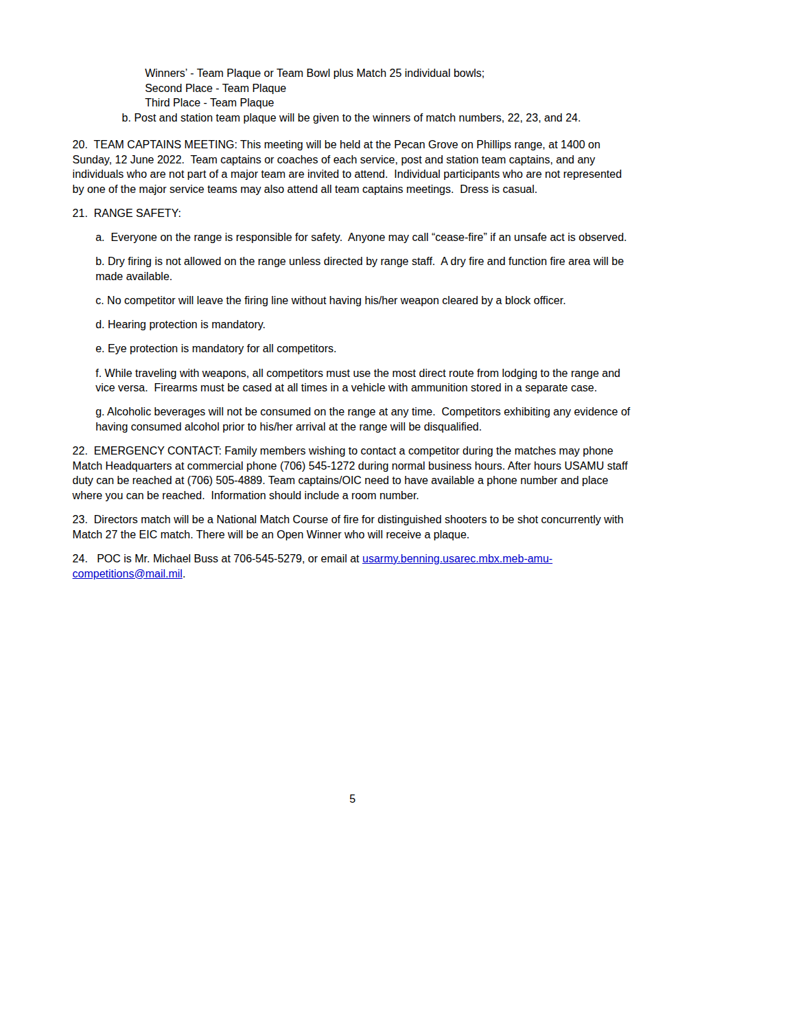Winners’ - Team Plaque or Team Bowl plus Match 25 individual bowls;
Second Place - Team Plaque
Third Place - Team Plaque
b. Post and station team plaque will be given to the winners of match numbers, 22, 23, and 24.
20. TEAM CAPTAINS MEETING: This meeting will be held at the Pecan Grove on Phillips range, at 1400 on Sunday, 12 June 2022. Team captains or coaches of each service, post and station team captains, and any individuals who are not part of a major team are invited to attend. Individual participants who are not represented by one of the major service teams may also attend all team captains meetings. Dress is casual.
21. RANGE SAFETY:
a. Everyone on the range is responsible for safety. Anyone may call “cease-fire” if an unsafe act is observed.
b. Dry firing is not allowed on the range unless directed by range staff. A dry fire and function fire area will be made available.
c. No competitor will leave the firing line without having his/her weapon cleared by a block officer.
d. Hearing protection is mandatory.
e. Eye protection is mandatory for all competitors.
f. While traveling with weapons, all competitors must use the most direct route from lodging to the range and vice versa. Firearms must be cased at all times in a vehicle with ammunition stored in a separate case.
g. Alcoholic beverages will not be consumed on the range at any time. Competitors exhibiting any evidence of having consumed alcohol prior to his/her arrival at the range will be disqualified.
22. EMERGENCY CONTACT: Family members wishing to contact a competitor during the matches may phone Match Headquarters at commercial phone (706) 545-1272 during normal business hours. After hours USAMU staff duty can be reached at (706) 505-4889. Team captains/OIC need to have available a phone number and place where you can be reached. Information should include a room number.
23. Directors match will be a National Match Course of fire for distinguished shooters to be shot concurrently with Match 27 the EIC match. There will be an Open Winner who will receive a plaque.
24. POC is Mr. Michael Buss at 706-545-5279, or email at usarmy.benning.usarec.mbx.meb-amu-competitions@mail.mil.
5